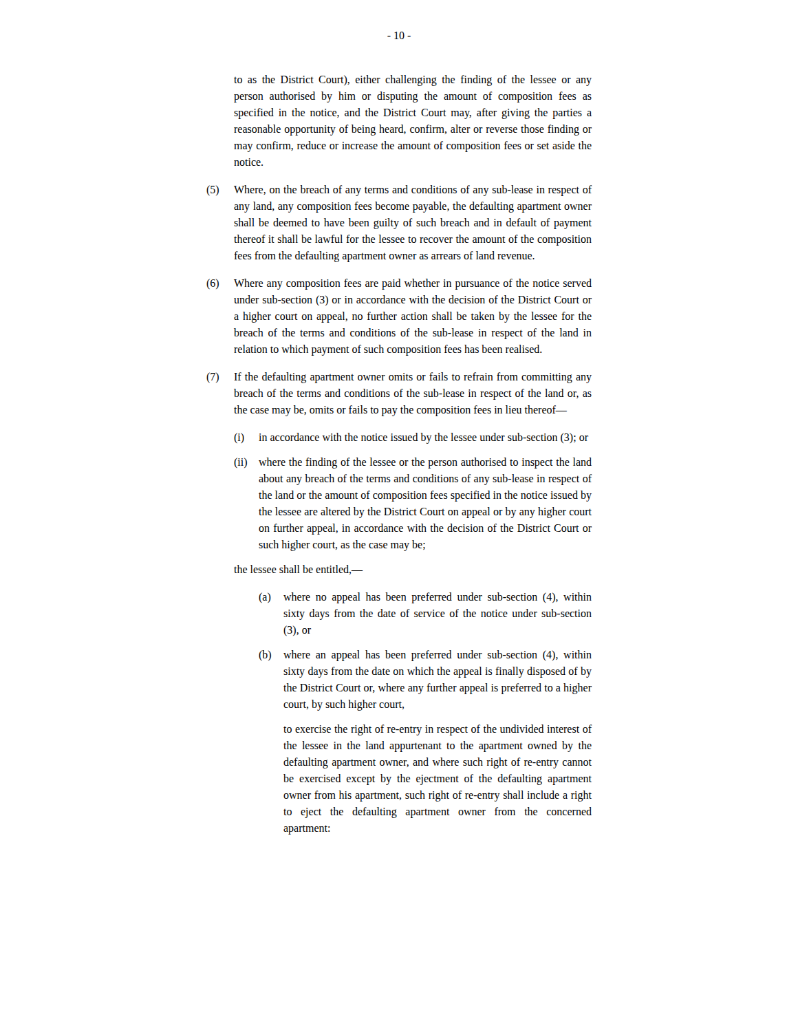- 10 -
to as the District Court), either challenging the finding of the lessee or any person authorised by him or disputing the amount of composition fees as specified in the notice, and the District Court may, after giving the parties a reasonable opportunity of being heard, confirm, alter or reverse those finding or may confirm, reduce or increase the amount of composition fees or set aside the notice.
(5)
Where, on the breach of any terms and conditions of any sub-lease in respect of any land, any composition fees become payable, the defaulting apartment owner shall be deemed to have been guilty of such breach and in default of payment thereof it shall be lawful for the lessee to recover the amount of the composition fees from the defaulting apartment owner as arrears of land revenue.
(6)
Where any composition fees are paid whether in pursuance of the notice served under sub-section (3) or in accordance with the decision of the District Court or a higher court on appeal, no further action shall be taken by the lessee for the breach of the terms and conditions of the sub-lease in respect of the land in relation to which payment of such composition fees has been realised.
(7)
If the defaulting apartment owner omits or fails to refrain from committing any breach of the terms and conditions of the sub-lease in respect of the land or, as the case may be, omits or fails to pay the composition fees in lieu thereof—
(i)
in accordance with the notice issued by the lessee under sub-section (3); or
(ii)
where the finding of the lessee or the person authorised to inspect the land about any breach of the terms and conditions of any sub-lease in respect of the land or the amount of composition fees specified in the notice issued by the lessee are altered by the District Court on appeal or by any higher court on further appeal, in accordance with the decision of the District Court or such higher court, as the case may be;
the lessee shall be entitled,—
(a)
where no appeal has been preferred under sub-section (4), within sixty days from the date of service of the notice under sub-section (3), or
(b)
where an appeal has been preferred under sub-section (4), within sixty days from the date on which the appeal is finally disposed of by the District Court or, where any further appeal is preferred to a higher court, by such higher court,
to exercise the right of re-entry in respect of the undivided interest of the lessee in the land appurtenant to the apartment owned by the defaulting apartment owner, and where such right of re-entry cannot be exercised except by the ejectment of the defaulting apartment owner from his apartment, such right of re-entry shall include a right to eject the defaulting apartment owner from the concerned apartment: